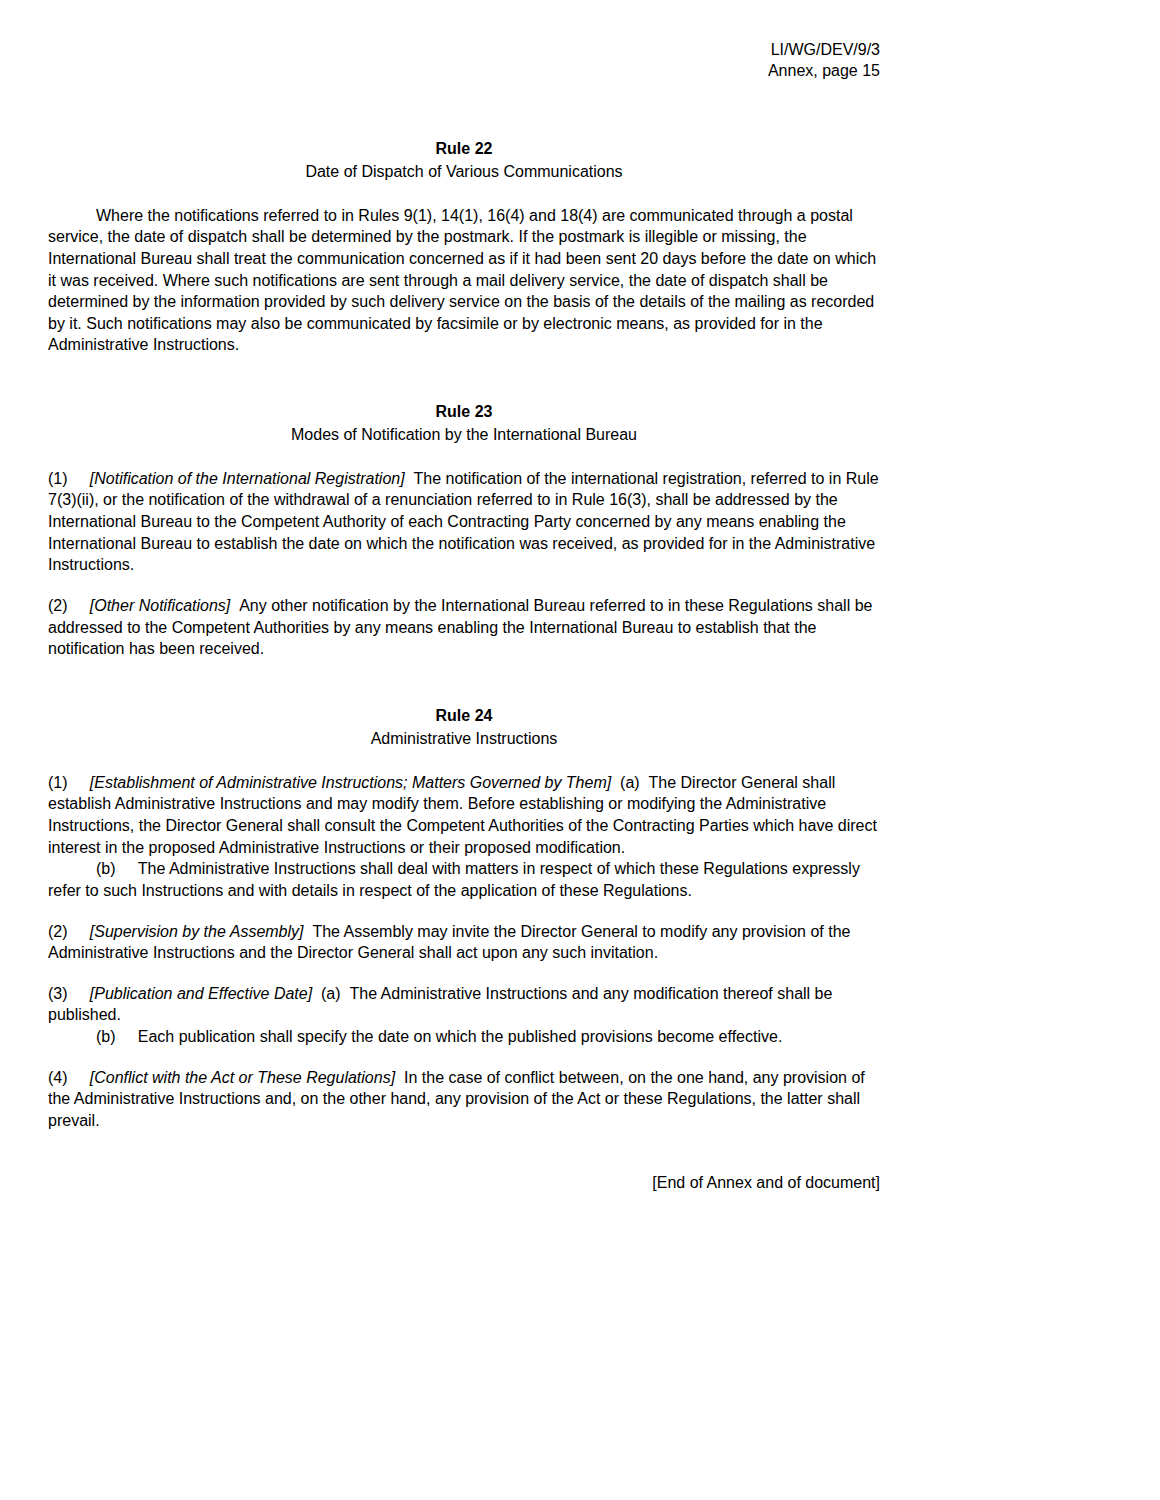LI/WG/DEV/9/3
Annex, page 15
Rule 22
Date of Dispatch of Various Communications
Where the notifications referred to in Rules 9(1), 14(1), 16(4) and 18(4) are communicated through a postal service, the date of dispatch shall be determined by the postmark. If the postmark is illegible or missing, the International Bureau shall treat the communication concerned as if it had been sent 20 days before the date on which it was received. Where such notifications are sent through a mail delivery service, the date of dispatch shall be determined by the information provided by such delivery service on the basis of the details of the mailing as recorded by it. Such notifications may also be communicated by facsimile or by electronic means, as provided for in the Administrative Instructions.
Rule 23
Modes of Notification by the International Bureau
(1) [Notification of the International Registration] The notification of the international registration, referred to in Rule 7(3)(ii), or the notification of the withdrawal of a renunciation referred to in Rule 16(3), shall be addressed by the International Bureau to the Competent Authority of each Contracting Party concerned by any means enabling the International Bureau to establish the date on which the notification was received, as provided for in the Administrative Instructions.
(2) [Other Notifications] Any other notification by the International Bureau referred to in these Regulations shall be addressed to the Competent Authorities by any means enabling the International Bureau to establish that the notification has been received.
Rule 24
Administrative Instructions
(1) [Establishment of Administrative Instructions; Matters Governed by Them] (a) The Director General shall establish Administrative Instructions and may modify them. Before establishing or modifying the Administrative Instructions, the Director General shall consult the Competent Authorities of the Contracting Parties which have direct interest in the proposed Administrative Instructions or their proposed modification. (b) The Administrative Instructions shall deal with matters in respect of which these Regulations expressly refer to such Instructions and with details in respect of the application of these Regulations.
(2) [Supervision by the Assembly] The Assembly may invite the Director General to modify any provision of the Administrative Instructions and the Director General shall act upon any such invitation.
(3) [Publication and Effective Date] (a) The Administrative Instructions and any modification thereof shall be published. (b) Each publication shall specify the date on which the published provisions become effective.
(4) [Conflict with the Act or These Regulations] In the case of conflict between, on the one hand, any provision of the Administrative Instructions and, on the other hand, any provision of the Act or these Regulations, the latter shall prevail.
[End of Annex and of document]